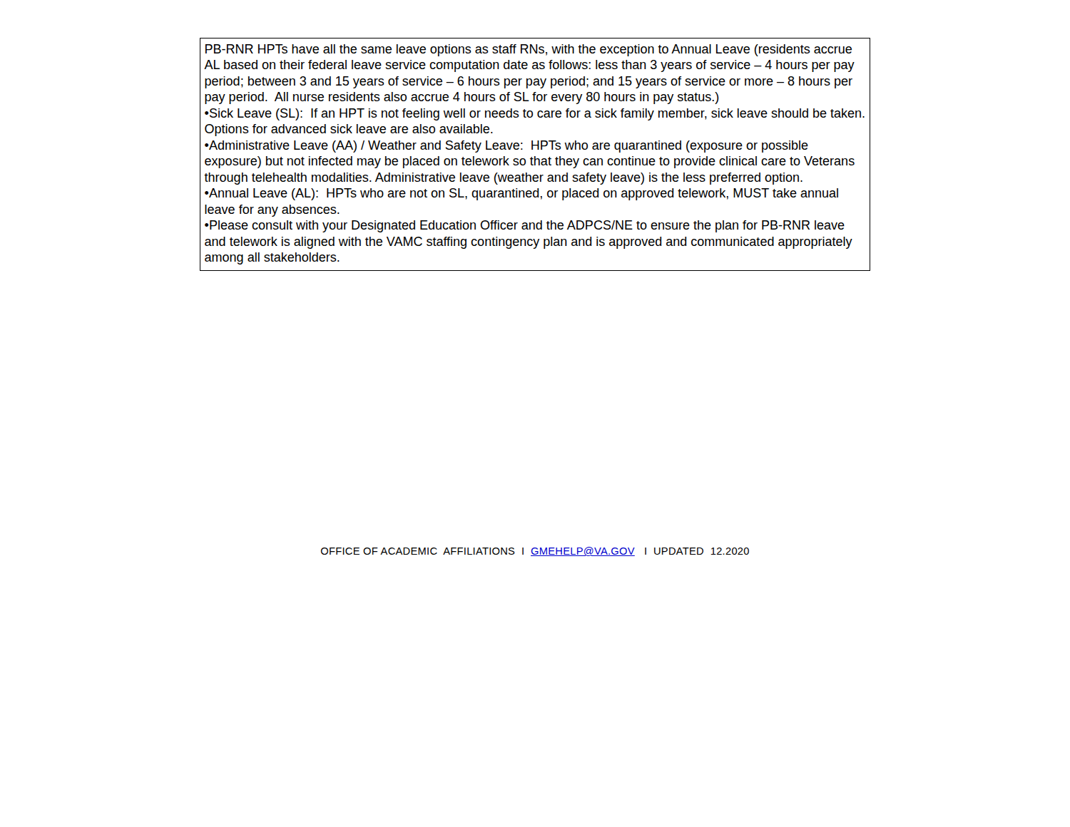PB-RNR HPTs have all the same leave options as staff RNs, with the exception to Annual Leave (residents accrue AL based on their federal leave service computation date as follows: less than 3 years of service – 4 hours per pay period; between 3 and 15 years of service – 6 hours per pay period; and 15 years of service or more – 8 hours per pay period. All nurse residents also accrue 4 hours of SL for every 80 hours in pay status.)
•Sick Leave (SL): If an HPT is not feeling well or needs to care for a sick family member, sick leave should be taken. Options for advanced sick leave are also available.
•Administrative Leave (AA) / Weather and Safety Leave: HPTs who are quarantined (exposure or possible exposure) but not infected may be placed on telework so that they can continue to provide clinical care to Veterans through telehealth modalities. Administrative leave (weather and safety leave) is the less preferred option.
•Annual Leave (AL): HPTs who are not on SL, quarantined, or placed on approved telework, MUST take annual leave for any absences.
•Please consult with your Designated Education Officer and the ADPCS/NE to ensure the plan for PB-RNR leave and telework is aligned with the VAMC staffing contingency plan and is approved and communicated appropriately among all stakeholders.
OFFICE OF ACADEMIC AFFILIATIONS I GMEHELP@VA.GOV I UPDATED 12.2020